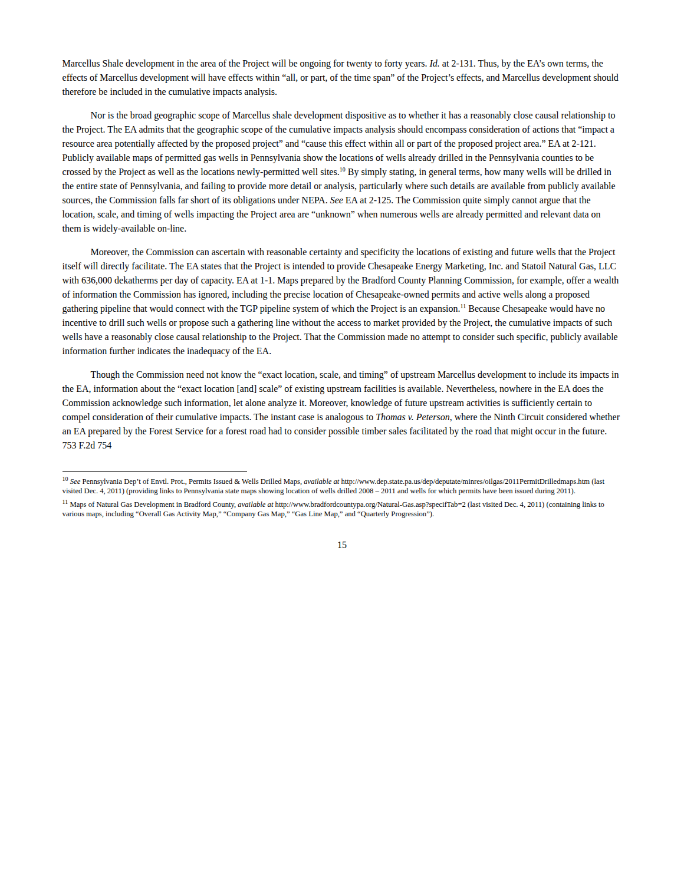Marcellus Shale development in the area of the Project will be ongoing for twenty to forty years. Id. at 2-131. Thus, by the EA’s own terms, the effects of Marcellus development will have effects within “all, or part, of the time span” of the Project’s effects, and Marcellus development should therefore be included in the cumulative impacts analysis.
Nor is the broad geographic scope of Marcellus shale development dispositive as to whether it has a reasonably close causal relationship to the Project. The EA admits that the geographic scope of the cumulative impacts analysis should encompass consideration of actions that “impact a resource area potentially affected by the proposed project” and “cause this effect within all or part of the proposed project area.” EA at 2-121. Publicly available maps of permitted gas wells in Pennsylvania show the locations of wells already drilled in the Pennsylvania counties to be crossed by the Project as well as the locations newly-permitted well sites.10 By simply stating, in general terms, how many wells will be drilled in the entire state of Pennsylvania, and failing to provide more detail or analysis, particularly where such details are available from publicly available sources, the Commission falls far short of its obligations under NEPA. See EA at 2-125. The Commission quite simply cannot argue that the location, scale, and timing of wells impacting the Project area are “unknown” when numerous wells are already permitted and relevant data on them is widely-available on-line.
Moreover, the Commission can ascertain with reasonable certainty and specificity the locations of existing and future wells that the Project itself will directly facilitate. The EA states that the Project is intended to provide Chesapeake Energy Marketing, Inc. and Statoil Natural Gas, LLC with 636,000 dekatherms per day of capacity. EA at 1-1. Maps prepared by the Bradford County Planning Commission, for example, offer a wealth of information the Commission has ignored, including the precise location of Chesapeake-owned permits and active wells along a proposed gathering pipeline that would connect with the TGP pipeline system of which the Project is an expansion.11 Because Chesapeake would have no incentive to drill such wells or propose such a gathering line without the access to market provided by the Project, the cumulative impacts of such wells have a reasonably close causal relationship to the Project. That the Commission made no attempt to consider such specific, publicly available information further indicates the inadequacy of the EA.
Though the Commission need not know the “exact location, scale, and timing” of upstream Marcellus development to include its impacts in the EA, information about the “exact location [and] scale” of existing upstream facilities is available. Nevertheless, nowhere in the EA does the Commission acknowledge such information, let alone analyze it. Moreover, knowledge of future upstream activities is sufficiently certain to compel consideration of their cumulative impacts. The instant case is analogous to Thomas v. Peterson, where the Ninth Circuit considered whether an EA prepared by the Forest Service for a forest road had to consider possible timber sales facilitated by the road that might occur in the future. 753 F.2d 754
10 See Pennsylvania Dep’t of Envtl. Prot., Permits Issued & Wells Drilled Maps, available at http://www.dep.state.pa.us/dep/deputate/minres/oilgas/2011PermitDrilledmaps.htm (last visited Dec. 4, 2011) (providing links to Pennsylvania state maps showing location of wells drilled 2008 – 2011 and wells for which permits have been issued during 2011).
11 Maps of Natural Gas Development in Bradford County, available at http://www.bradfordcountypa.org/Natural-Gas.asp?specifTab=2 (last visited Dec. 4, 2011) (containing links to various maps, including “Overall Gas Activity Map,” “Company Gas Map,” “Gas Line Map,” and “Quarterly Progression”).
15